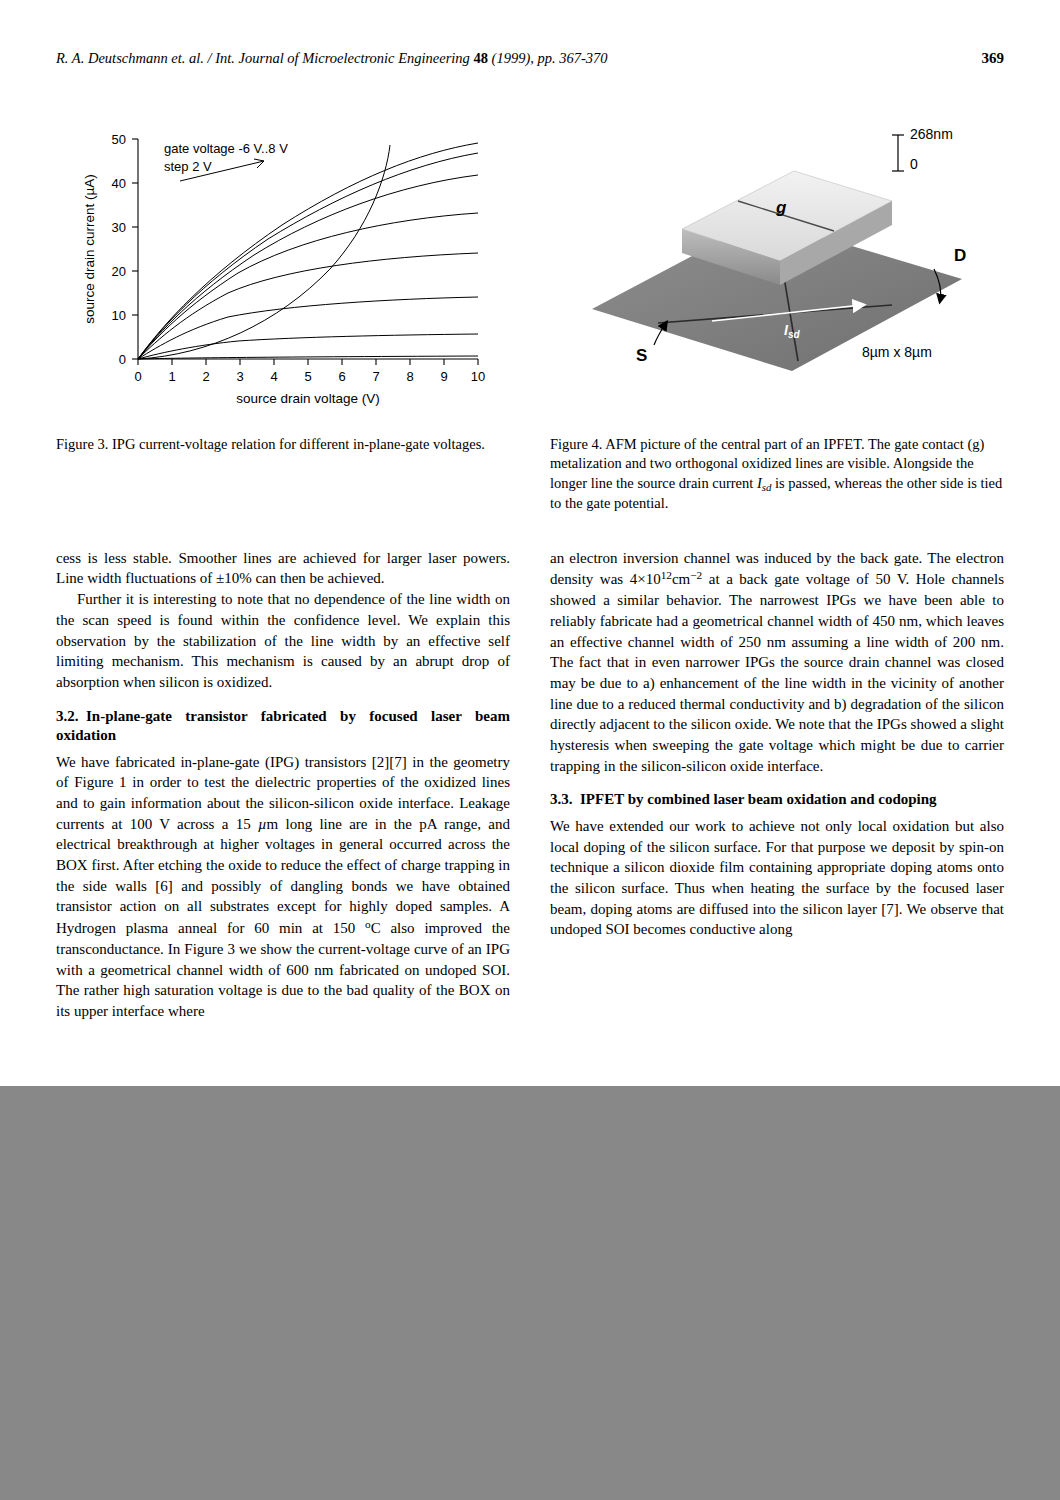R. A. Deutschmann et. al. / Int. Journal of Microelectronic Engineering 48 (1999), pp. 367-370
369
0 1 2 3 4 5 6 7 8 9 10 0 10 20 30 40 50 source drain voltage (V) source drain current (µA) gate voltage -6 V..8 V step 2 V
Figure 3. IPG current-voltage relation for different in-plane-gate voltages.
268nm 0 g D S Isd 8µm x 8µm
Figure 4. AFM picture of the central part of an IPFET. The gate contact (g) metalization and two orthogonal oxidized lines are visible. Alongside the longer line the source drain current Isd is passed, whereas the other side is tied to the gate potential.
cess is less stable. Smoother lines are achieved for larger laser powers. Line width fluctuations of ±10% can then be achieved.
Further it is interesting to note that no dependence of the line width on the scan speed is found within the confidence level. We explain this observation by the stabilization of the line width by an effective self limiting mechanism. This mechanism is caused by an abrupt drop of absorption when silicon is oxidized.
3.2. In-plane-gate transistor fabricated by focused laser beam oxidation
We have fabricated in-plane-gate (IPG) transistors [2][7] in the geometry of Figure 1 in order to test the dielectric properties of the oxidized lines and to gain information about the silicon-silicon oxide interface. Leakage currents at 100 V across a 15 µm long line are in the pA range, and electrical breakthrough at higher voltages in general occurred across the BOX first. After etching the oxide to reduce the effect of charge trapping in the side walls [6] and possibly of dangling bonds we have obtained transistor action on all substrates except for highly doped samples. A Hydrogen plasma anneal for 60 min at 150 o C also improved the transconductance. In Figure 3 we show the current-voltage curve of an IPG with a geometrical channel width of 600 nm fabricated on undoped SOI. The rather high saturation voltage is due to the bad quality of the BOX on its upper interface where
an electron inversion channel was induced by the back gate. The electron density was 4×1012cm−2 at a back gate voltage of 50 V. Hole channels showed a similar behavior. The narrowest IPGs we have been able to reliably fabricate had a geometrical channel width of 450 nm, which leaves an effective channel width of 250 nm assuming a line width of 200 nm. The fact that in even narrower IPGs the source drain channel was closed may be due to a) enhancement of the line width in the vicinity of another line due to a reduced thermal conductivity and b) degradation of the silicon directly adjacent to the silicon oxide. We note that the IPGs showed a slight hysteresis when sweeping the gate voltage which might be due to carrier trapping in the silicon-silicon oxide interface.
3.3. IPFET by combined laser beam oxidation and codoping
We have extended our work to achieve not only local oxidation but also local doping of the silicon surface. For that purpose we deposit by spin-on technique a silicon dioxide film containing appropriate doping atoms onto the silicon surface. Thus when heating the surface by the focused laser beam, doping atoms are diffused into the silicon layer [7]. We observe that undoped SOI becomes conductive along